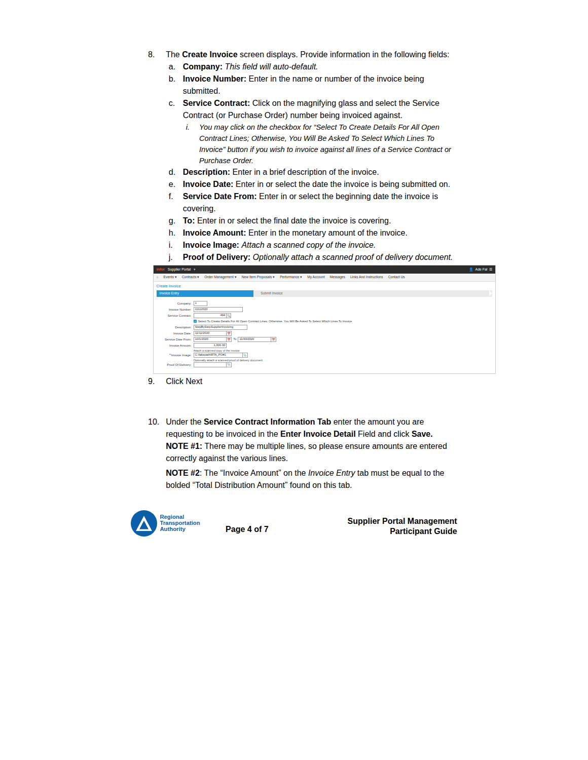8. The Create Invoice screen displays. Provide information in the following fields:
a. Company: This field will auto-default.
b. Invoice Number: Enter in the name or number of the invoice being submitted.
c. Service Contract: Click on the magnifying glass and select the Service Contract (or Purchase Order) number being invoiced against.
i. You may click on the checkbox for “Select To Create Details For All Open Contract Lines; Otherwise, You Will Be Asked To Select Which Lines To Invoice” button if you wish to invoice against all lines of a Service Contract or Purchase Order.
d. Description: Enter in a brief description of the invoice.
e. Invoice Date: Enter in or select the date the invoice is being submitted on.
f. Service Date From: Enter in or select the beginning date the invoice is covering.
g. To: Enter in or select the final date the invoice is covering.
h. Invoice Amount: Enter in the monetary amount of the invoice.
i. Invoice Image: Attach a scanned copy of the invoice.
j. Proof of Delivery: Optionally attach a scanned proof of delivery document.
infor Supplier Portal ▾
👤Ade Fal☰
⌂ Events ▾ Contracts ▾ Order Management ▾ New Item Proposals ▾ Performance ▾ My Account Messages Links And Instructions Contact Us
Create Invoice
Invoice Entry
Submit Invoice
Company:
1
Invoice Number:
11112020
Service Contract:
494
🔍
✓Select To Create Details For All Open Contract Lines; Otherwise, You Will Be Asked To Select Which Lines To Invoice
Description:
StepByStepSupplierInvoicing
Invoice Date:
11/11/2020
📅
Service Date From:
10/1/2020
📅
To
11/30/2020
📅
Invoice Amount:
1,000.00
Attach a scanned copy of the invoice
*Invoice Image:
C:\fakepath\RTA_PO#1
📎
Optionally attach a scanned proof of delivery document
Proof Of Delivery:
📎
9. Click Next
10. Under the Service Contract Information Tab enter the amount you are requesting to be invoiced in the Enter Invoice Detail Field and click Save.
NOTE #1: There may be multiple lines, so please ensure amounts are entered correctly against the various lines.
NOTE #2: The “Invoice Amount” on the Invoice Entry tab must be equal to the bolded “Total Distribution Amount” found on this tab.
Regional Transportation Authority
Page 4 of 7
Supplier Portal Management
Participant Guide